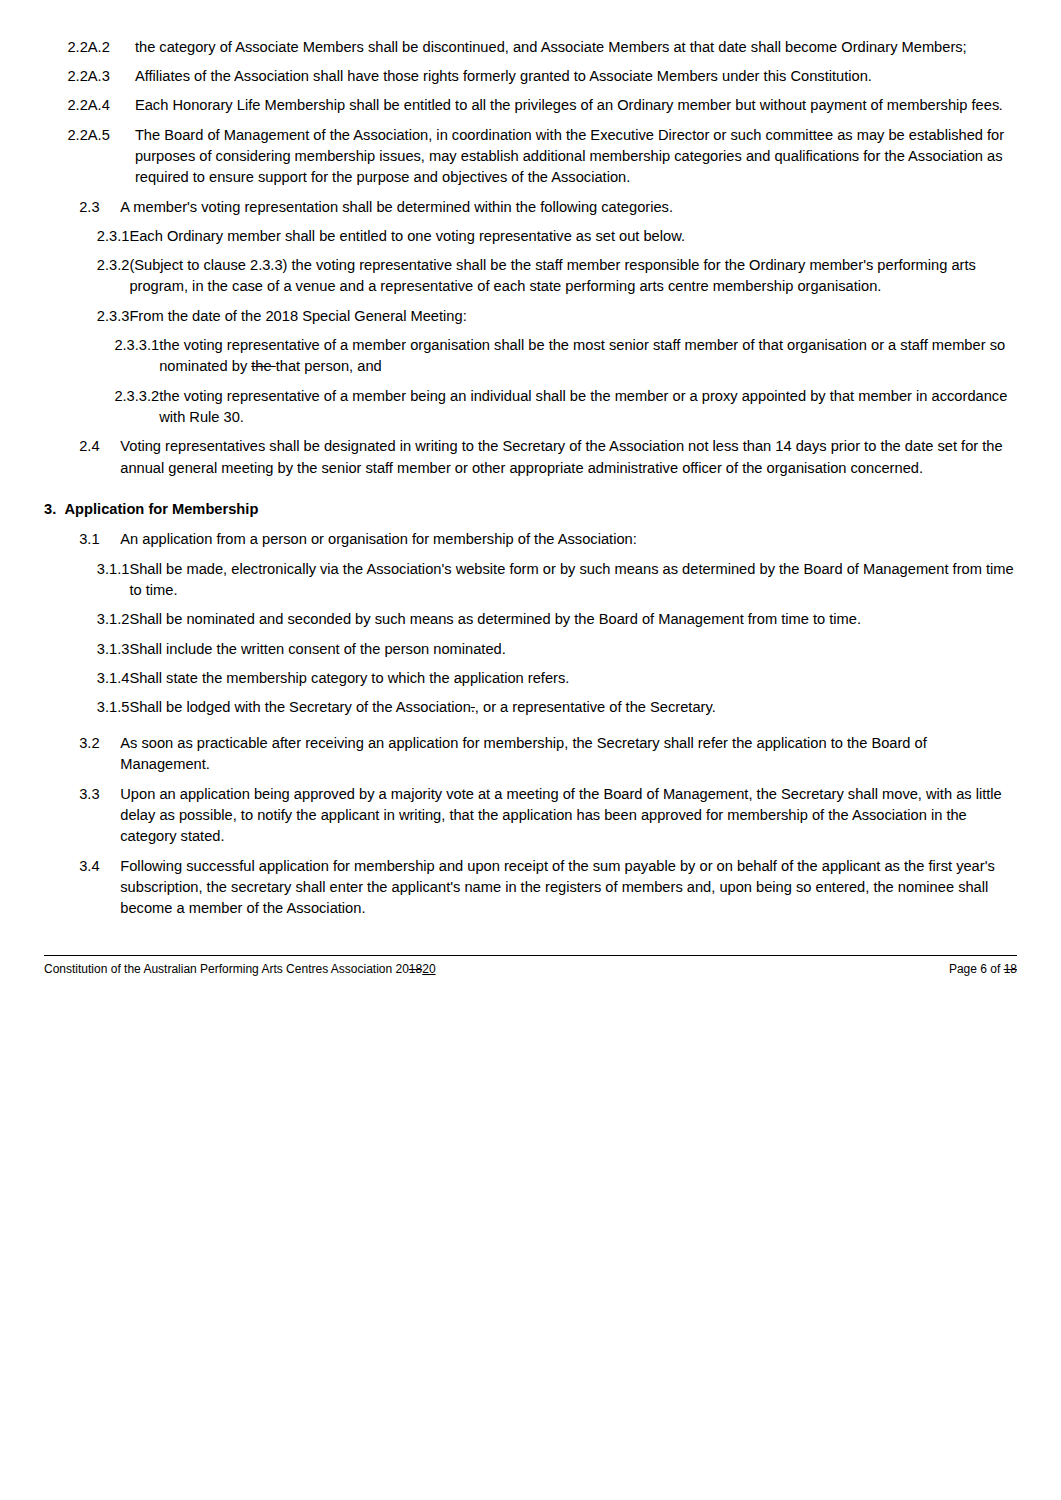2.2A.2
the category of Associate Members shall be discontinued, and Associate Members at that date shall become Ordinary Members;
2.2A.3
Affiliates of the Association shall have those rights formerly granted to Associate Members under this Constitution.
2.2A.4
Each Honorary Life Membership shall be entitled to all the privileges of an Ordinary member but without payment of membership fees.
2.2A.5
The Board of Management of the Association, in coordination with the Executive Director or such committee as may be established for purposes of considering membership issues, may establish additional membership categories and qualifications for the Association as required to ensure support for the purpose and objectives of the Association.
2.3
A member's voting representation shall be determined within the following categories.
2.3.1
Each Ordinary member shall be entitled to one voting representative as set out below.
2.3.2
(Subject to clause 2.3.3) the voting representative shall be the staff member responsible for the Ordinary member's performing arts program, in the case of a venue and a representative of each state performing arts centre membership organisation.
2.3.3
From the date of the 2018 Special General Meeting:
2.3.3.1
the voting representative of a member organisation shall be the most senior staff member of that organisation or a staff member so nominated by the that person, and
2.3.3.2
the voting representative of a member being an individual shall be the member or a proxy appointed by that member in accordance with Rule 30.
2.4
Voting representatives shall be designated in writing to the Secretary of the Association not less than 14 days prior to the date set for the annual general meeting by the senior staff member or other appropriate administrative officer of the organisation concerned.
3. Application for Membership
3.1
An application from a person or organisation for membership of the Association:
3.1.1
Shall be made, electronically via the Association's website form or by such means as determined by the Board of Management from time to time.
3.1.2
Shall be nominated and seconded by such means as determined by the Board of Management from time to time.
3.1.3
Shall include the written consent of the person nominated.
3.1.4
Shall state the membership category to which the application refers.
3.1.5
Shall be lodged with the Secretary of the Association., or a representative of the Secretary.
3.2
As soon as practicable after receiving an application for membership, the Secretary shall refer the application to the Board of Management.
3.3
Upon an application being approved by a majority vote at a meeting of the Board of Management, the Secretary shall move, with as little delay as possible, to notify the applicant in writing, that the application has been approved for membership of the Association in the category stated.
3.4
Following successful application for membership and upon receipt of the sum payable by or on behalf of the applicant as the first year's subscription, the secretary shall enter the applicant's name in the registers of members and, upon being so entered, the nominee shall become a member of the Association.
Constitution of the Australian Performing Arts Centres Association 201820
Page 6 of 18